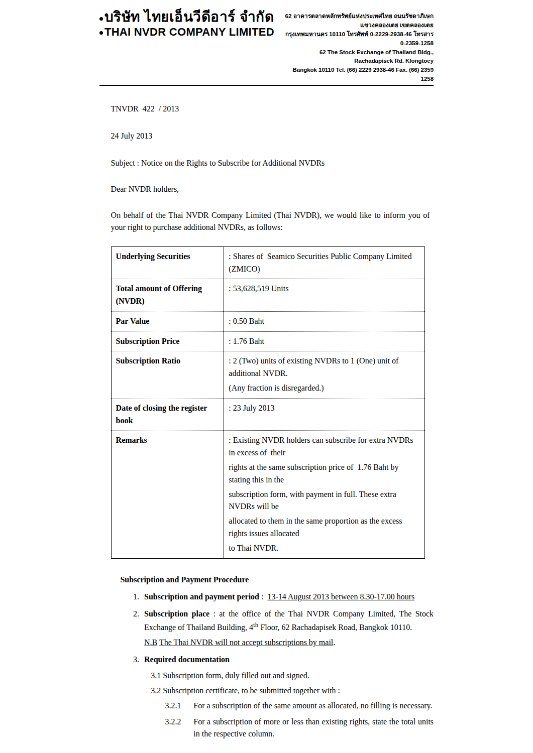บริษัท ไทยเอ็นวีดีอาร์ จำกัด
THAI NVDR COMPANY LIMITED
62 อาคารตลาดหลักทรัพย์แห่งประเทศไทย ถนนรัชดาภิเษก แขวงคลองเตย เขตคลองเตย
กรุงเทพมหานคร 10110 โทรศัพท์ 0-2229-2938-46 โทรสาร 0-2359-1258
62 The Stock Exchange of Thailand Bldg., Rachadapisek Rd. Klongtoey
Bangkok 10110 Tel. (66) 2229 2938-46 Fax. (66) 2359 1258
TNVDR 422 / 2013
24 July 2013
Subject : Notice on the Rights to Subscribe for Additional NVDRs
Dear NVDR holders,
On behalf of the Thai NVDR Company Limited (Thai NVDR), we would like to inform you of your right to purchase additional NVDRs, as follows:
| Underlying Securities | : Shares of Seamico Securities Public Company Limited (ZMICO) |
| Total amount of Offering (NVDR) | : 53,628,519 Units |
| Par Value | : 0.50 Baht |
| Subscription Price | : 1.76 Baht |
| Subscription Ratio | : 2 (Two) units of existing NVDRs to 1 (One) unit of additional NVDR. (Any fraction is disregarded.) |
| Date of closing the register book | : 23 July 2013 |
| Remarks | : Existing NVDR holders can subscribe for extra NVDRs in excess of their rights at the same subscription price of 1.76 Baht by stating this in the subscription form, with payment in full. These extra NVDRs will be allocated to them in the same proportion as the excess rights issues allocated to Thai NVDR. |
Subscription and Payment Procedure
Subscription and payment period : 13-14 August 2013 between 8.30-17.00 hours
Subscription place : at the office of the Thai NVDR Company Limited, The Stock Exchange of Thailand Building, 4th Floor, 62 Rachadapisek Road, Bangkok 10110.
N.B The Thai NVDR will not accept subscriptions by mail.
Required documentation
3.1 Subscription form, duly filled out and signed.
3.2 Subscription certificate, to be submitted together with :
3.2.1
For a subscription of the same amount as allocated, no filling is necessary.
3.2.2
For a subscription of more or less than existing rights, state the total units in the respective column.